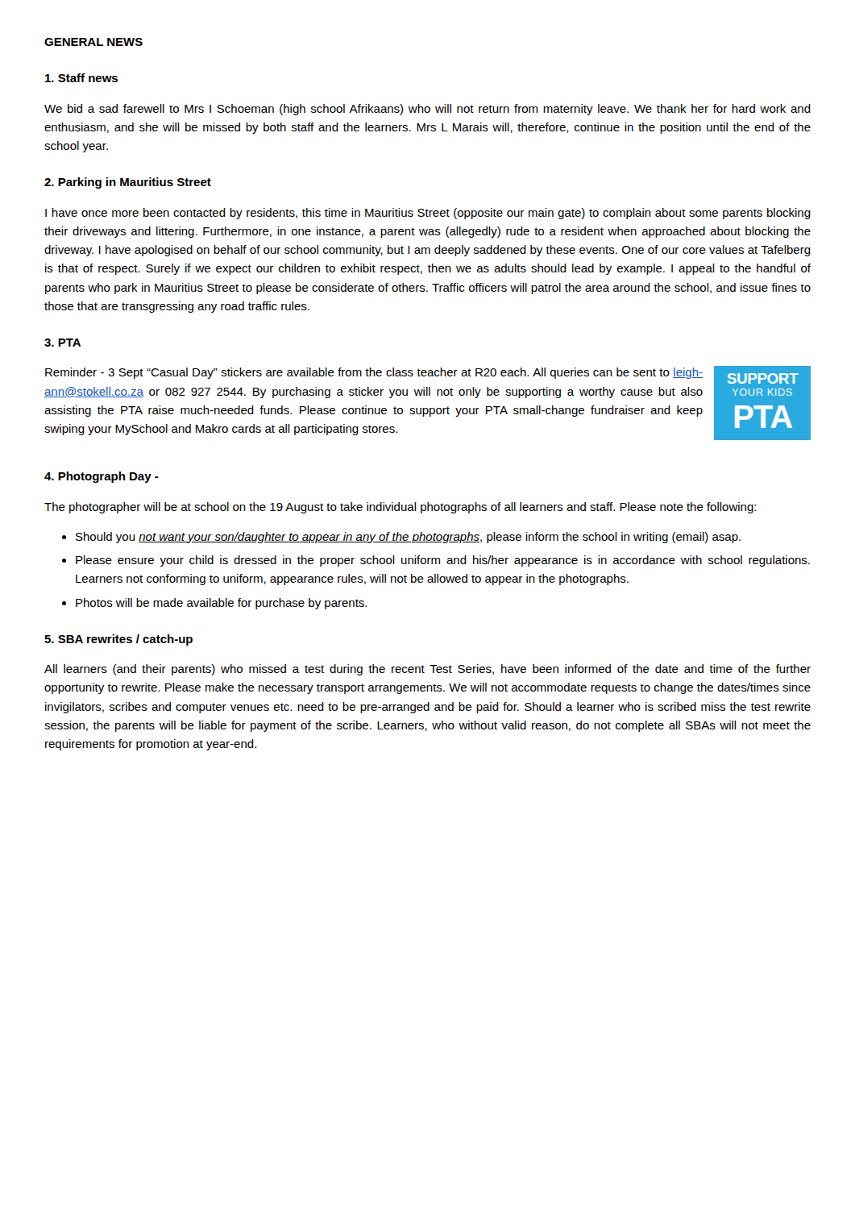GENERAL NEWS
1. Staff news
We bid a sad farewell to Mrs I Schoeman (high school Afrikaans) who will not return from maternity leave. We thank her for hard work and enthusiasm, and she will be missed by both staff and the learners. Mrs L Marais will, therefore, continue in the position until the end of the school year.
2. Parking in Mauritius Street
I have once more been contacted by residents, this time in Mauritius Street (opposite our main gate) to complain about some parents blocking their driveways and littering. Furthermore, in one instance, a parent was (allegedly) rude to a resident when approached about blocking the driveway. I have apologised on behalf of our school community, but I am deeply saddened by these events. One of our core values at Tafelberg is that of respect. Surely if we expect our children to exhibit respect, then we as adults should lead by example. I appeal to the handful of parents who park in Mauritius Street to please be considerate of others. Traffic officers will patrol the area around the school, and issue fines to those that are transgressing any road traffic rules.
3. PTA
SUPPORT YOUR KIDS PTA
Reminder - 3 Sept “Casual Day” stickers are available from the class teacher at R20 each. All queries can be sent to leigh-ann@stokell.co.za or 082 927 2544. By purchasing a sticker you will not only be supporting a worthy cause but also assisting the PTA raise much-needed funds. Please continue to support your PTA small-change fundraiser and keep swiping your MySchool and Makro cards at all participating stores.
4. Photograph Day -
The photographer will be at school on the 19 August to take individual photographs of all learners and staff. Please note the following:
Should you not want your son/daughter to appear in any of the photographs, please inform the school in writing (email) asap.
Please ensure your child is dressed in the proper school uniform and his/her appearance is in accordance with school regulations. Learners not conforming to uniform, appearance rules, will not be allowed to appear in the photographs.
Photos will be made available for purchase by parents.
5. SBA rewrites / catch-up
All learners (and their parents) who missed a test during the recent Test Series, have been informed of the date and time of the further opportunity to rewrite. Please make the necessary transport arrangements. We will not accommodate requests to change the dates/times since invigilators, scribes and computer venues etc. need to be pre-arranged and be paid for. Should a learner who is scribed miss the test rewrite session, the parents will be liable for payment of the scribe. Learners, who without valid reason, do not complete all SBAs will not meet the requirements for promotion at year-end.